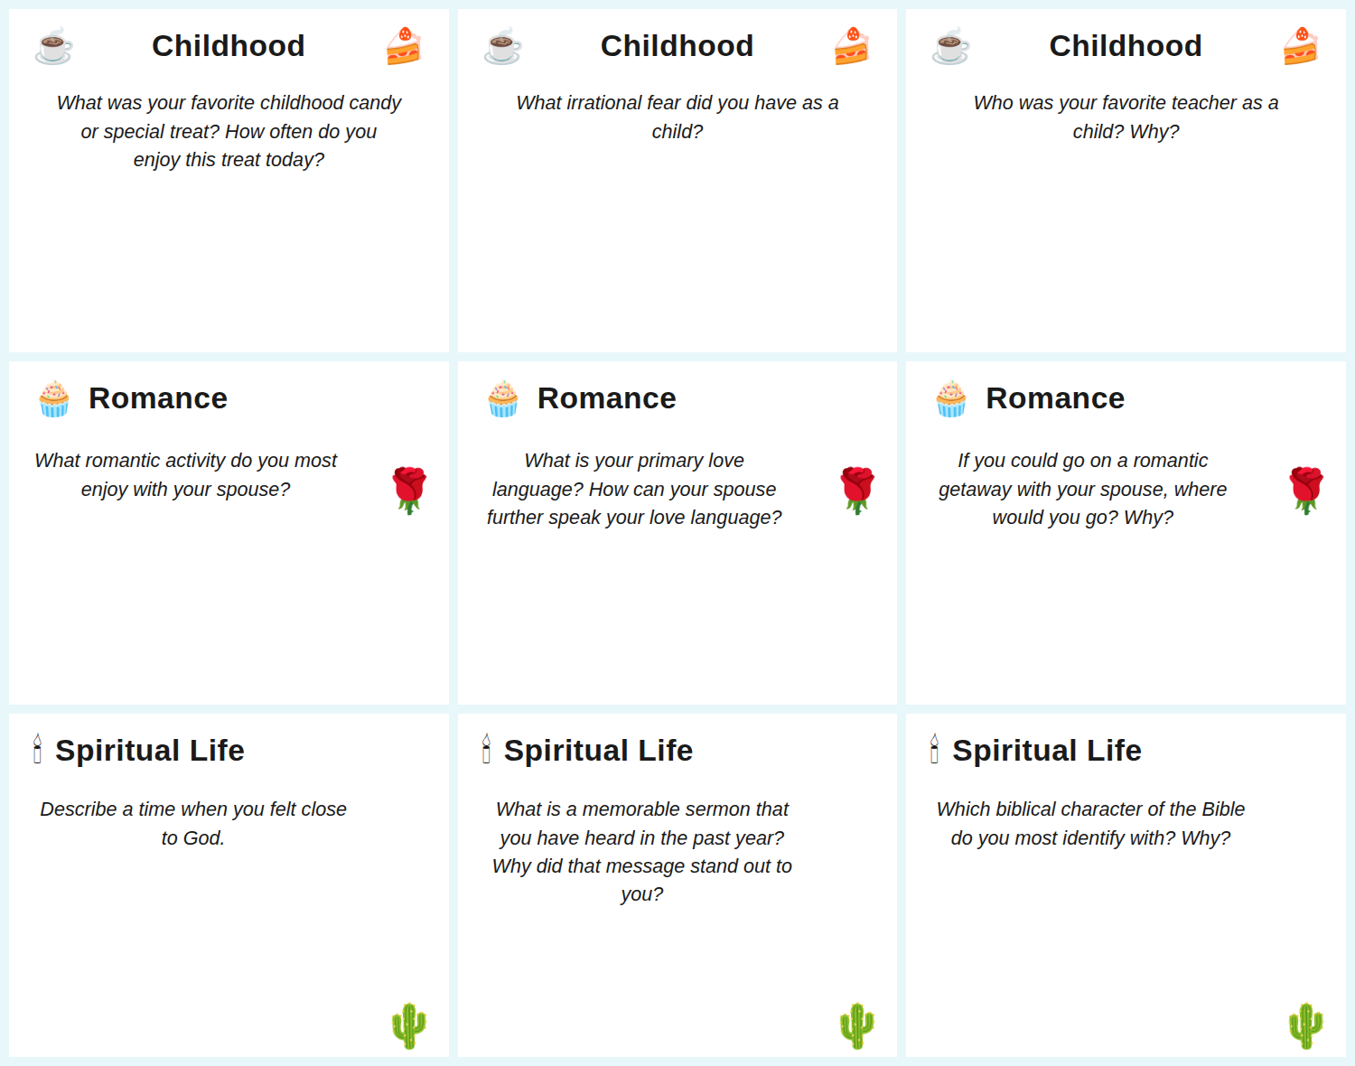☕
Childhood
🍰
What was your favorite childhood candy or special treat? How often do you enjoy this treat today?
☕
Childhood
🍰
What irrational fear did you have as a child?
☕
Childhood
🍰
Who was your favorite teacher as a child? Why?
🧁
Romance
What romantic activity do you most enjoy with your spouse?
🌹
🧁
Romance
What is your primary love language? How can your spouse further speak your love language?
🌹
🧁
Romance
If you could go on a romantic getaway with your spouse, where would you go? Why?
🌹
🕯
Spiritual Life
Describe a time when you felt close to God.
🌵
🕯
Spiritual Life
What is a memorable sermon that you have heard in the past year? Why did that message stand out to you?
🌵
🕯
Spiritual Life
Which biblical character of the Bible do you most identify with? Why?
🌵